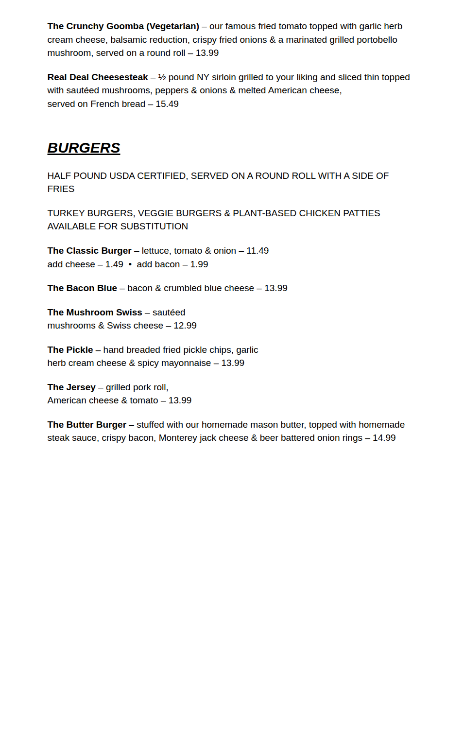The Crunchy Goomba (Vegetarian) – our famous fried tomato topped with garlic herb cream cheese, balsamic reduction, crispy fried onions & a marinated grilled portobello mushroom, served on a round roll – 13.99
Real Deal Cheesesteak – ½ pound NY sirloin grilled to your liking and sliced thin topped with sautéed mushrooms, peppers & onions & melted American cheese,
served on French bread – 15.49
BURGERS
HALF POUND USDA CERTIFIED, SERVED ON A ROUND ROLL WITH A SIDE OF FRIES
TURKEY BURGERS, VEGGIE BURGERS & PLANT-BASED CHICKEN PATTIES AVAILABLE FOR SUBSTITUTION
The Classic Burger – lettuce, tomato & onion – 11.49
add cheese – 1.49 • add bacon – 1.99
The Bacon Blue – bacon & crumbled blue cheese – 13.99
The Mushroom Swiss – sautéed
mushrooms & Swiss cheese – 12.99
The Pickle – hand breaded fried pickle chips, garlic
herb cream cheese & spicy mayonnaise – 13.99
The Jersey – grilled pork roll,
American cheese & tomato – 13.99
The Butter Burger – stuffed with our homemade mason butter, topped with homemade steak sauce, crispy bacon, Monterey jack cheese & beer battered onion rings – 14.99